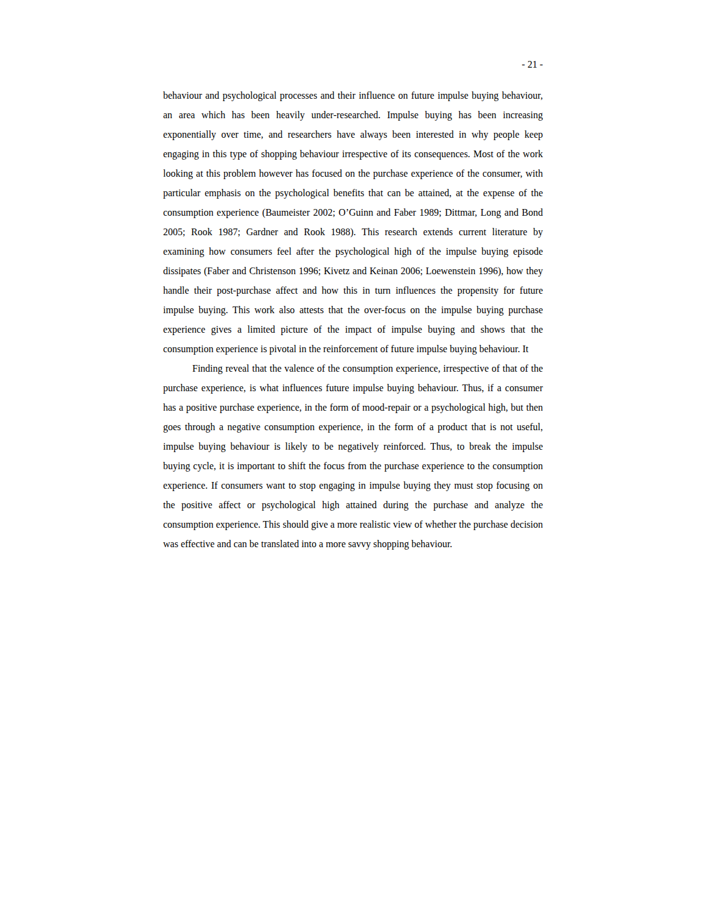- 21 -
behaviour and psychological processes and their influence on future impulse buying behaviour, an area which has been heavily under-researched. Impulse buying has been increasing exponentially over time, and researchers have always been interested in why people keep engaging in this type of shopping behaviour irrespective of its consequences. Most of the work looking at this problem however has focused on the purchase experience of the consumer, with particular emphasis on the psychological benefits that can be attained, at the expense of the consumption experience (Baumeister 2002; O’Guinn and Faber 1989; Dittmar, Long and Bond 2005; Rook 1987; Gardner and Rook 1988). This research extends current literature by examining how consumers feel after the psychological high of the impulse buying episode dissipates (Faber and Christenson 1996; Kivetz and Keinan 2006; Loewenstein 1996), how they handle their post-purchase affect and how this in turn influences the propensity for future impulse buying. This work also attests that the over-focus on the impulse buying purchase experience gives a limited picture of the impact of impulse buying and shows that the consumption experience is pivotal in the reinforcement of future impulse buying behaviour. It
Finding reveal that the valence of the consumption experience, irrespective of that of the purchase experience, is what influences future impulse buying behaviour. Thus, if a consumer has a positive purchase experience, in the form of mood-repair or a psychological high, but then goes through a negative consumption experience, in the form of a product that is not useful, impulse buying behaviour is likely to be negatively reinforced. Thus, to break the impulse buying cycle, it is important to shift the focus from the purchase experience to the consumption experience. If consumers want to stop engaging in impulse buying they must stop focusing on the positive affect or psychological high attained during the purchase and analyze the consumption experience. This should give a more realistic view of whether the purchase decision was effective and can be translated into a more savvy shopping behaviour.